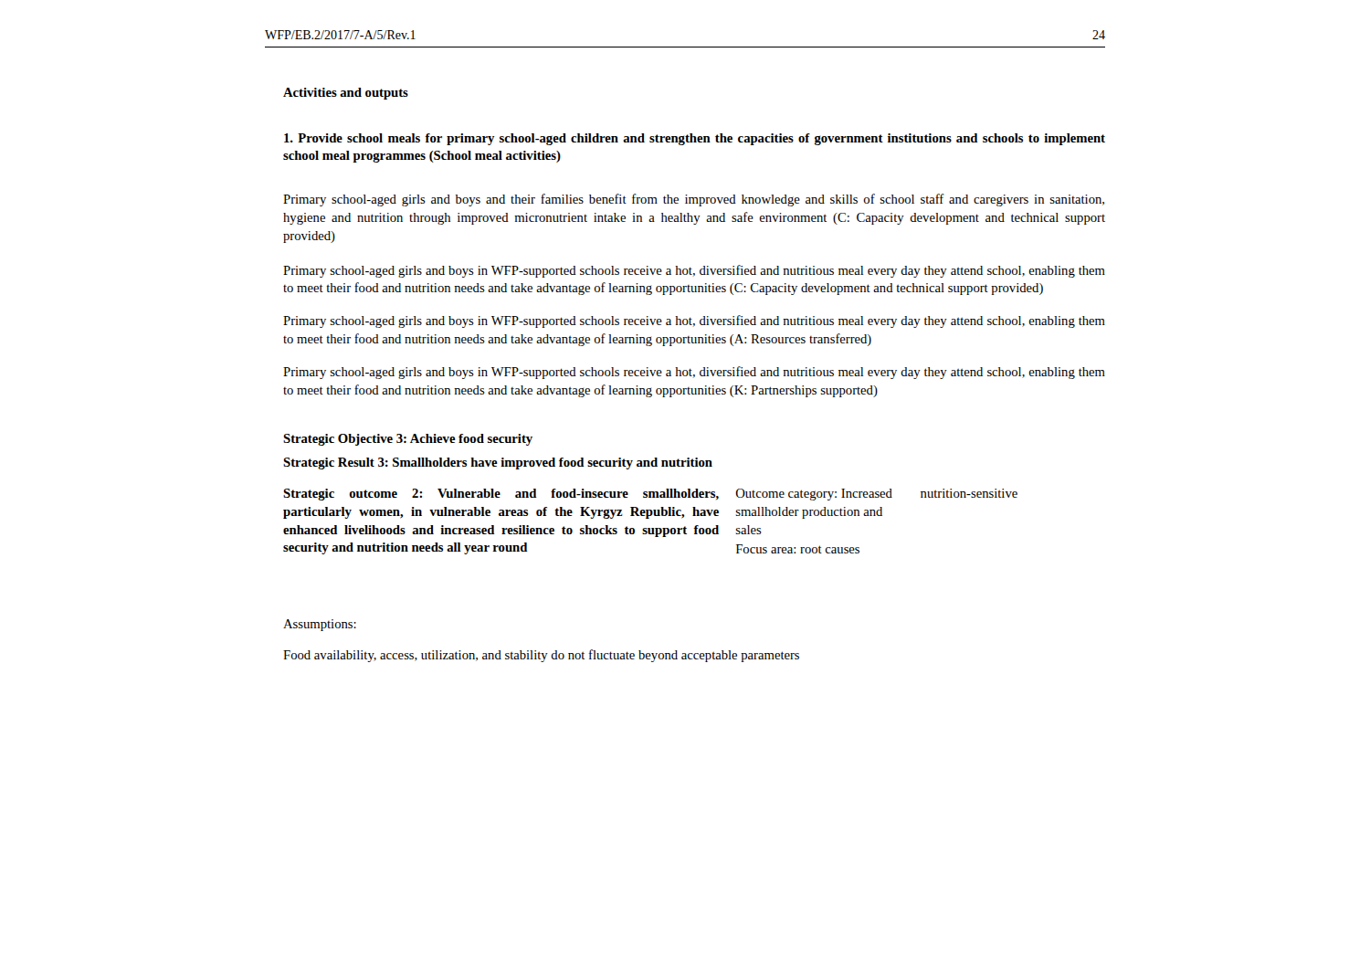WFP/EB.2/2017/7-A/5/Rev.1 24
Activities and outputs
1. Provide school meals for primary school-aged children and strengthen the capacities of government institutions and schools to implement school meal programmes (School meal activities)
Primary school-aged girls and boys and their families benefit from the improved knowledge and skills of school staff and caregivers in sanitation, hygiene and nutrition through improved micronutrient intake in a healthy and safe environment (C: Capacity development and technical support provided)
Primary school-aged girls and boys in WFP-supported schools receive a hot, diversified and nutritious meal every day they attend school, enabling them to meet their food and nutrition needs and take advantage of learning opportunities (C: Capacity development and technical support provided)
Primary school-aged girls and boys in WFP-supported schools receive a hot, diversified and nutritious meal every day they attend school, enabling them to meet their food and nutrition needs and take advantage of learning opportunities (A: Resources transferred)
Primary school-aged girls and boys in WFP-supported schools receive a hot, diversified and nutritious meal every day they attend school, enabling them to meet their food and nutrition needs and take advantage of learning opportunities (K: Partnerships supported)
Strategic Objective 3: Achieve food security
Strategic Result 3: Smallholders have improved food security and nutrition
| Strategic outcome 2: Vulnerable and food-insecure smallholders, particularly women, in vulnerable areas of the Kyrgyz Republic, have enhanced livelihoods and increased resilience to shocks to support food security and nutrition needs all year round | Outcome category: Increased smallholder production and sales Focus area: root causes | nutrition-sensitive |
Assumptions:
Food availability, access, utilization, and stability do not fluctuate beyond acceptable parameters